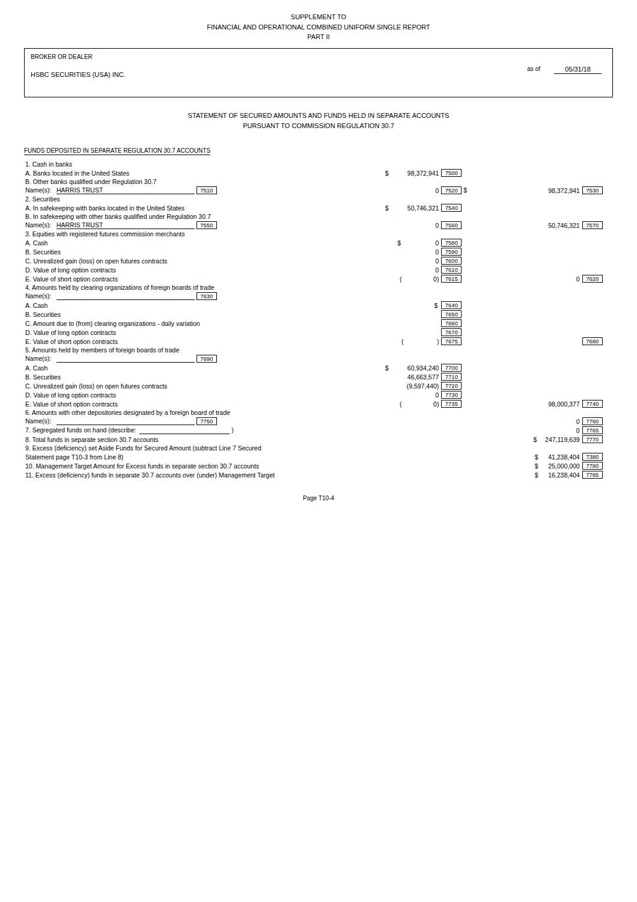SUPPLEMENT TO
FINANCIAL AND OPERATIONAL COMBINED UNIFORM SINGLE REPORT
PART II
BROKER OR DEALER
HSBC SECURITIES (USA) INC.
as of
05/31/18
STATEMENT OF SECURED AMOUNTS AND FUNDS HELD IN SEPARATE ACCOUNTS
PURSUANT TO COMMISSION REGULATION 30.7
FUNDS DEPOSITED IN SEPARATE REGULATION 30.7 ACCOUNTS
| 1. Cash in banks | | | | |
| A. Banks located in the United States | $ 98,372,941 | 7500 | | |
| B. Other banks qualified under Regulation 30.7 | | | | |
| Name(s): HARRIS TRUST 7510 | 0 | 7520 $ | 98,372,941 | 7530 |
| 2. Securities | | | | |
| A. In safekeeping with banks located in the United States | $ 50,746,321 | 7540 | | |
| B. In safekeeping with other banks qualified under Regulation 30.7 | | | | |
| Name(s): HARRIS TRUST 7550 | 0 | 7560 | 50,746,321 | 7570 |
| 3. Equities with registered futures commission merchants | | | | |
| A. Cash | $ 0 | 7580 | | |
| B. Securities | 0 | 7590 | | |
| C. Unrealized gain (loss) on open futures contracts | 0 | 7600 | | |
| D. Value of long option contracts | 0 | 7610 | | |
| E. Value of short option contracts | ( 0) | 7615 | 0 | 7620 |
| 4. Amounts held by clearing organizations of foreign boards of trade | | | | |
| Name(s): 7630 | | | | |
| A. Cash | $ | 7640 | | |
| B. Securities | | 7650 | | |
| C. Amount due to (from) clearing organizations - daily variation | | 7660 | | |
| D. Value of long option contracts | | 7670 | | |
| E. Value of short option contracts | ( ) | 7675 | | 7680 |
| 5. Amounts held by members of foreign boards of trade | | | | |
| Name(s): 7690 | | | | |
| A. Cash | $ 60,934,240 | 7700 | | |
| B. Securities | 46,663,577 | 7710 | | |
| C. Unrealized gain (loss) on open futures contracts | (9,597,440) | 7720 | | |
| D. Value of long option contracts | 0 | 7730 | | |
| E. Value of short option contracts | ( 0) | 7735 | 98,000,377 | 7740 |
| 6. Amounts with other depositories designated by a foreign board of trade | | | | |
| Name(s): 7750 | | | 0 | 7760 |
| 7. Segregated funds on hand (describe: ) | | | 0 | 7765 |
| 8. Total funds in separate section 30.7 accounts | | | $ 247,119,639 | 7770 |
| 9. Excess (deficiency) set Aside Funds for Secured Amount (subtract Line 7 Secured | | | | |
| Statement page T10-3 from Line 8) | | | $ 41,238,404 | 7380 |
| 10. Management Target Amount for Excess funds in separate section 30.7 accounts | | | $ 25,000,000 | 7780 |
| 11. Excess (deficiency) funds in separate 30.7 accounts over (under) Management Target | | | $ 16,238,404 | 7785 |
Page T10-4